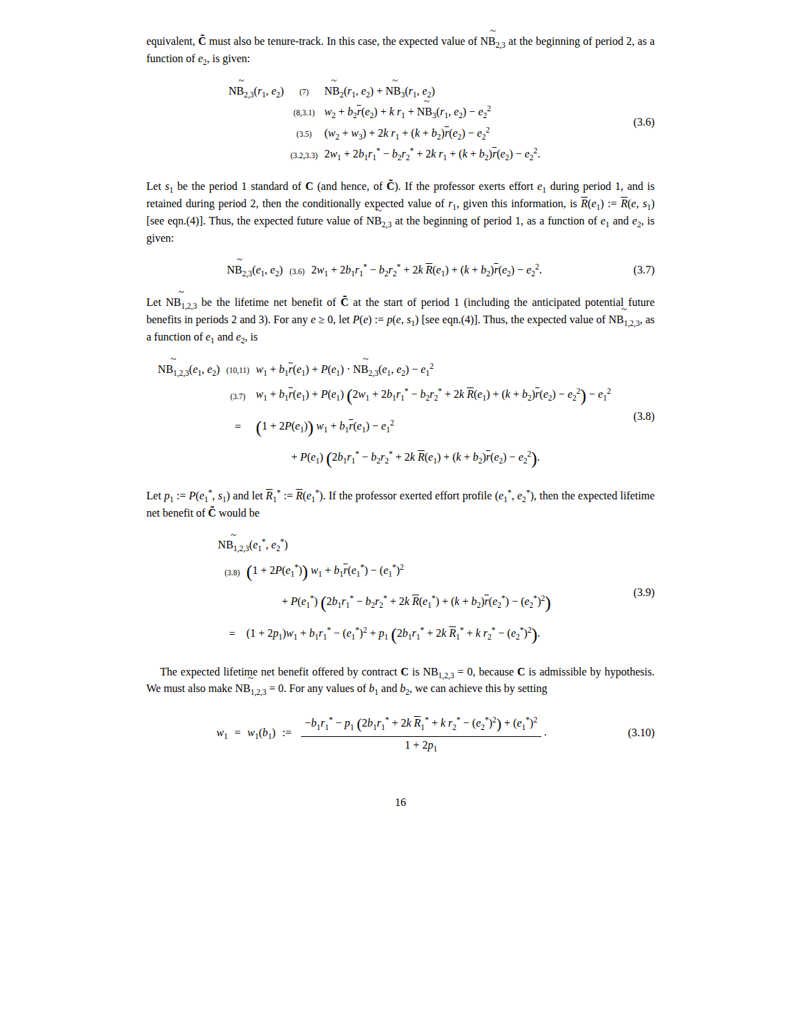equivalent, C̃ must also be tenure-track. In this case, the expected value of ~NB2,3 at the beginning of period 2, as a function of e2, is given:
| ~ NB 2,3 ( r 1 , e 2 ) | (7) | ~ NB 2 ( r 1 , e 2 ) + ~ NB 3 ( r 1 , e 2 ) |
| | (8,3.1) | w 2 + b 2 r ( e 2 ) + k r 1 + ~ NB 3 ( r 1 , e 2 ) − e 2 2 |
| | (3.5) | ( w 2 + w 3 ) + 2 k r 1 + ( k + b 2 ) r ( e 2 ) − e 2 2 |
| | (3.2,3.3) | 2 w 1 + 2 b 1 r 1 * − b 2 r 2 * + 2 k r 1 + ( k + b 2 ) r ( e 2 ) − e 2 2 . |
(3.6)
Let s1 be the period 1 standard of C (and hence, of C̃). If the professor exerts effort e1 during period 1, and is retained during period 2, then the conditionally expected value of r1, given this information, is R(e1) := R(e, s1) [see eqn.(4)]. Thus, the expected future value of ~NB2,3 at the beginning of period 1, as a function of e1 and e2, is given:
| ~ NB 2,3 ( e 1 , e 2 ) | (3.6) | 2 w 1 + 2 b 1 r 1 * − b 2 r 2 * + 2 k R ( e 1 ) + ( k + b 2 ) r ( e 2 ) − e 2 2 . |
(3.7)
Let ~NB1,2,3 be the lifetime net benefit of C̃ at the start of period 1 (including the anticipated potential future benefits in periods 2 and 3). For any e ≥ 0, let P(e) := p(e, s1) [see eqn.(4)]. Thus, the expected value of ~NB1,2,3, as a function of e1 and e2, is
| ~ NB 1,2,3 ( e 1 , e 2 ) | (10,11) | w 1 + b 1 r ( e 1 ) + P ( e 1 ) · ~ NB 2,3 ( e 1 , e 2 ) − e 1 2 |
| | (3.7) | w 1 + b 1 r ( e 1 ) + P ( e 1 ) ( 2 w 1 + 2 b 1 r 1 * − b 2 r 2 * + 2 k R ( e 1 ) + ( k + b 2 ) r ( e 2 ) − e 2 2 ) − e 1 2 |
| | = | ( 1 + 2 P ( e 1 ) ) w 1 + b 1 r ( e 1 ) − e 1 2 |
| | | + P ( e 1 ) ( 2 b 1 r 1 * − b 2 r 2 * + 2 k R ( e 1 ) + ( k + b 2 ) r ( e 2 ) − e 2 2 ) . |
(3.8)
Let p1 := P(e1*, s1) and let R1* := R(e1*). If the professor exerted effort profile (e1*, e2*), then the expected lifetime net benefit of C̃ would be
| ~ NB 1,2,3 ( e 1 * , e 2 * ) |
| | (3.8) | ( 1 + 2 P ( e 1 * ) ) w 1 + b 1 r ( e 1 * ) − ( e 1 * ) 2 |
| | | + P ( e 1 * ) ( 2 b 1 r 1 * − b 2 r 2 * + 2 k R ( e 1 * ) + ( k + b 2 ) r ( e 2 * ) − ( e 2 * ) 2 ) |
| | = | (1 + 2 p 1 ) w 1 + b 1 r 1 * − ( e 1 * ) 2 + p 1 ( 2 b 1 r 1 * + 2 k R 1 * + k r 2 * − ( e 2 * ) 2 ) . |
(3.9)
The expected lifetime net benefit offered by contract C is NB1,2,3 = 0, because C is admissible by hypothesis. We must also make ~NB1,2,3 = 0. For any values of b1 and b2, we can achieve this by setting
| w 1 | = | w 1 ( b 1 ) | := | − b 1 r 1 * − p 1 ( 2 b 1 r 1 * + 2 k R 1 * + k r 2 * − ( e 2 * ) 2 ) + ( e 1 * ) 2 1 + 2 p 1 . |
(3.10)
16